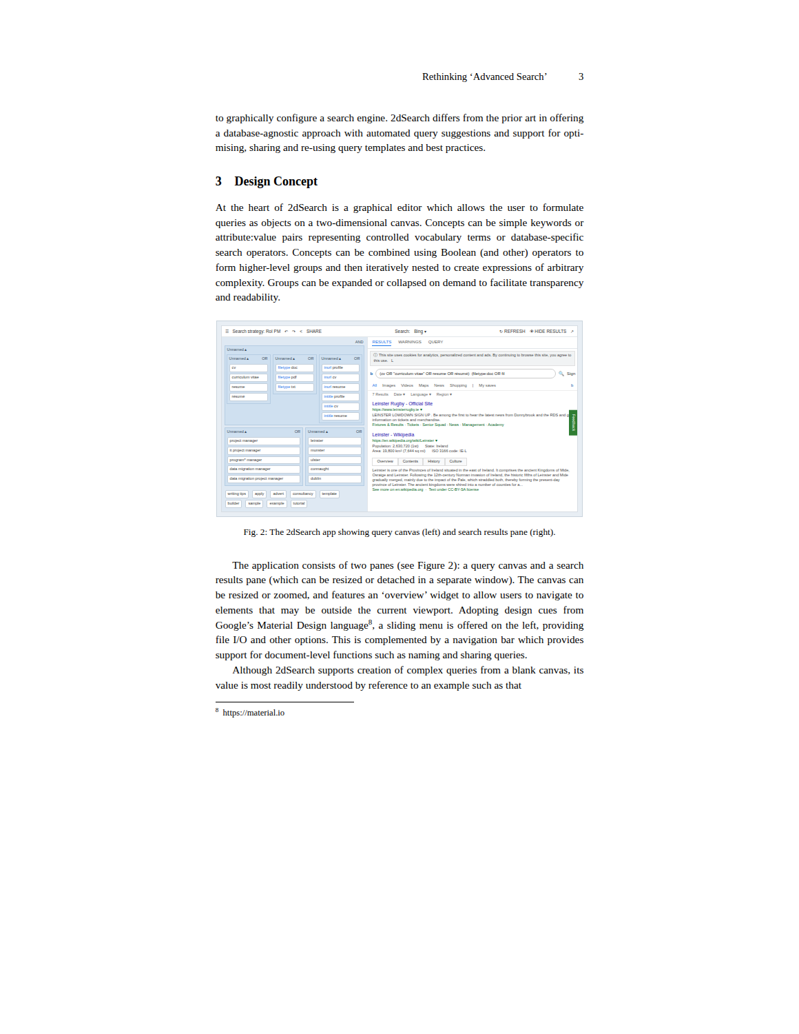Rethinking ‘Advanced Search’ 3
to graphically configure a search engine. 2dSearch differs from the prior art in offering a database-agnostic approach with automated query suggestions and support for optimising, sharing and re-using query templates and best practices.
3 Design Concept
At the heart of 2dSearch is a graphical editor which allows the user to formulate queries as objects on a two-dimensional canvas. Concepts can be simple keywords or attribute:value pairs representing controlled vocabulary terms or database-specific search operators. Concepts can be combined using Boolean (and other) operators to form higher-level groups and then iteratively nested to create expressions of arbitrary complexity. Groups can be expanded or collapsed on demand to facilitate transparency and readability.
☰ Search strategy: RoI PM ↶ ↷ < SHARE Search: Bing ▾ ↻ REFRESH 👁 HIDE RESULTS ↗
AND
Unnamed ▴
Unnamed ▴OR
cv curriculum vitae resume résumé
Unnamed ▴OR
filetype doc filetype pdf filetype txt
Unnamed ▴OR
inurl profile inurl cv inurl resume intitle profile intitle cv intitle resume
Unnamed ▴OR
project manager it project manager program* manager data migration manager data migration project manager
Unnamed ▴OR
leinster munster ulster connaught dublin
writing tips apply advert consultancy template
builder sample example tutorial
RESULTS WARNINGS QUERY
ⓘ This site uses cookies for analytics, personalized content and ads. By continuing to browse this site, you agree to this use. L
b (cv OR "curriculum vitae" OR resume OR résumé) (filetype:doc OR fil 🔍 Sign
All Images Videos Maps News Shopping | My saves b
7 Results Date ▾ Language ▾ Region ▾
Leinster Rugby - Official Site
https://www.leinsterrugby.ie ▾
LEINSTER LOWDOWN SIGN UP . Be among the first to hear the latest news from Donnybrook and the RDS and get information on tickets and merchandise.
Fixtures & Results · Tickets · Senior Squad · News · Management · Academy
Leinster - Wikipedia
https://en.wikipedia.org/wiki/Leinster ▾
Population: 2,630,720 (1st) State: Ireland
Area: 19,800 km² (7,644 sq mi) ISO 3166 code: IE-L
Overview
Contents
History
Culture
Leinster is one of the Provinces of Ireland situated in the east of Ireland. It comprises the ancient Kingdoms of Mide, Osraige and Leinster. Following the 12th-century Norman invasion of Ireland, the historic fifths of Leinster and Mide gradually merged, mainly due to the impact of the Pale, which straddled both, thereby forming the present-day province of Leinster. The ancient kingdoms were shired into a number of counties for a...
See more on en.wikipedia.org · Text under CC-BY-SA license
Feedback
Fig. 2: The 2dSearch app showing query canvas (left) and search results pane (right).
The application consists of two panes (see Figure 2): a query canvas and a search results pane (which can be resized or detached in a separate window). The canvas can be resized or zoomed, and features an ‘overview’ widget to allow users to navigate to elements that may be outside the current viewport. Adopting design cues from Google’s Material Design language8, a sliding menu is offered on the left, providing file I/O and other options. This is complemented by a navigation bar which provides support for document-level functions such as naming and sharing queries.
Although 2dSearch supports creation of complex queries from a blank canvas, its value is most readily understood by reference to an example such as that
8 https://material.io